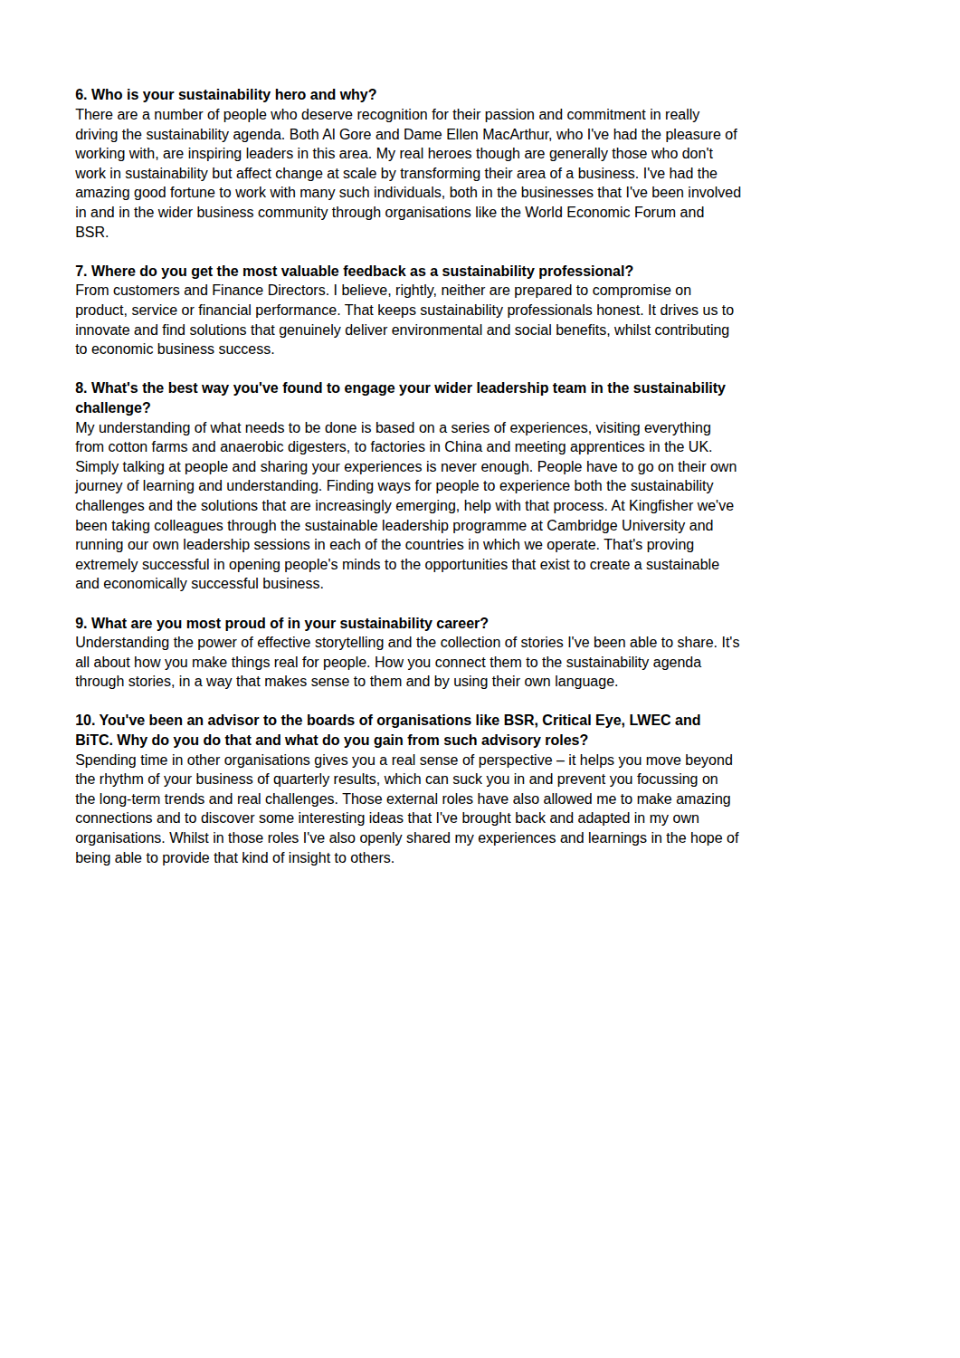6. Who is your sustainability hero and why?
There are a number of people who deserve recognition for their passion and commitment in really driving the sustainability agenda. Both Al Gore and Dame Ellen MacArthur, who I've had the pleasure of working with, are inspiring leaders in this area. My real heroes though are generally those who don't work in sustainability but affect change at scale by transforming their area of a business. I've had the amazing good fortune to work with many such individuals, both in the businesses that I've been involved in and in the wider business community through organisations like the World Economic Forum and BSR.
7. Where do you get the most valuable feedback as a sustainability professional?
From customers and Finance Directors. I believe, rightly, neither are prepared to compromise on product, service or financial performance. That keeps sustainability professionals honest. It drives us to innovate and find solutions that genuinely deliver environmental and social benefits, whilst contributing to economic business success.
8. What's the best way you've found to engage your wider leadership team in the sustainability challenge?
My understanding of what needs to be done is based on a series of experiences, visiting everything from cotton farms and anaerobic digesters, to factories in China and meeting apprentices in the UK. Simply talking at people and sharing your experiences is never enough. People have to go on their own journey of learning and understanding. Finding ways for people to experience both the sustainability challenges and the solutions that are increasingly emerging, help with that process. At Kingfisher we've been taking colleagues through the sustainable leadership programme at Cambridge University and running our own leadership sessions in each of the countries in which we operate. That's proving extremely successful in opening people's minds to the opportunities that exist to create a sustainable and economically successful business.
9. What are you most proud of in your sustainability career?
Understanding the power of effective storytelling and the collection of stories I've been able to share. It's all about how you make things real for people. How you connect them to the sustainability agenda through stories, in a way that makes sense to them and by using their own language.
10. You've been an advisor to the boards of organisations like BSR, Critical Eye, LWEC and BiTC. Why do you do that and what do you gain from such advisory roles?
Spending time in other organisations gives you a real sense of perspective – it helps you move beyond the rhythm of your business of quarterly results, which can suck you in and prevent you focussing on the long-term trends and real challenges. Those external roles have also allowed me to make amazing connections and to discover some interesting ideas that I've brought back and adapted in my own organisations. Whilst in those roles I've also openly shared my experiences and learnings in the hope of being able to provide that kind of insight to others.